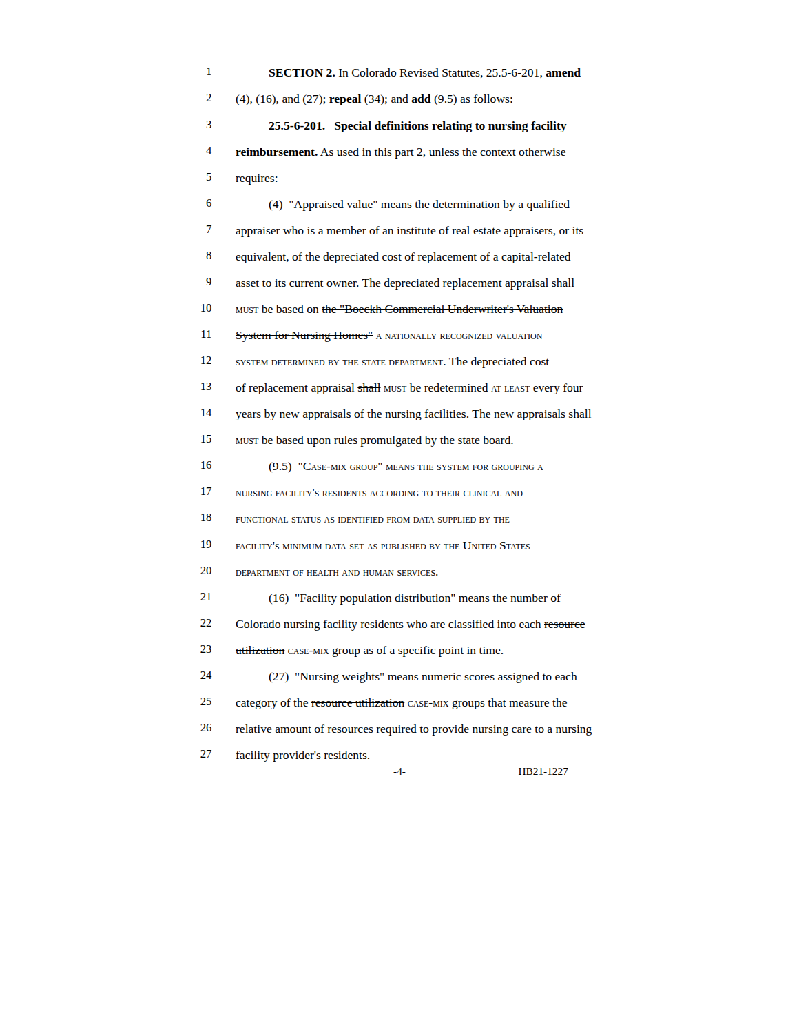| 1 | SECTION 2. In Colorado Revised Statutes, 25.5-6-201, amend |
| 2 | (4), (16), and (27); repeal (34); and add (9.5) as follows: |
| 3 | 25.5-6-201. Special definitions relating to nursing facility |
| 4 | reimbursement. As used in this part 2, unless the context otherwise |
| 5 | requires: |
| 6 | (4) "Appraised value" means the determination by a qualified |
| 7 | appraiser who is a member of an institute of real estate appraisers, or its |
| 8 | equivalent, of the depreciated cost of replacement of a capital-related |
| 9 | asset to its current owner. The depreciated replacement appraisal shall |
| 10 | must be based on the "Boeckh Commercial Underwriter's Valuation |
| 11 | System for Nursing Homes" a nationally recognized valuation |
| 12 | system determined by the state department. The depreciated cost |
| 13 | of replacement appraisal shall must be redetermined at least every four |
| 14 | years by new appraisals of the nursing facilities. The new appraisals shall |
| 15 | must be based upon rules promulgated by the state board. |
| 16 | (9.5) " Case-mix group " means the system for grouping a |
| 17 | nursing facility's residents according to their clinical and |
| 18 | functional status as identified from data supplied by the |
| 19 | facility's minimum data set as published by the United States |
| 20 | department of health and human services. |
| 21 | (16) "Facility population distribution" means the number of |
| 22 | Colorado nursing facility residents who are classified into each resource |
| 23 | utilization case-mix group as of a specific point in time. |
| 24 | (27) "Nursing weights" means numeric scores assigned to each |
| 25 | category of the resource utilization case-mix groups that measure the |
| 26 | relative amount of resources required to provide nursing care to a nursing |
| 27 | facility provider's residents. |
-4-
HB21-1227